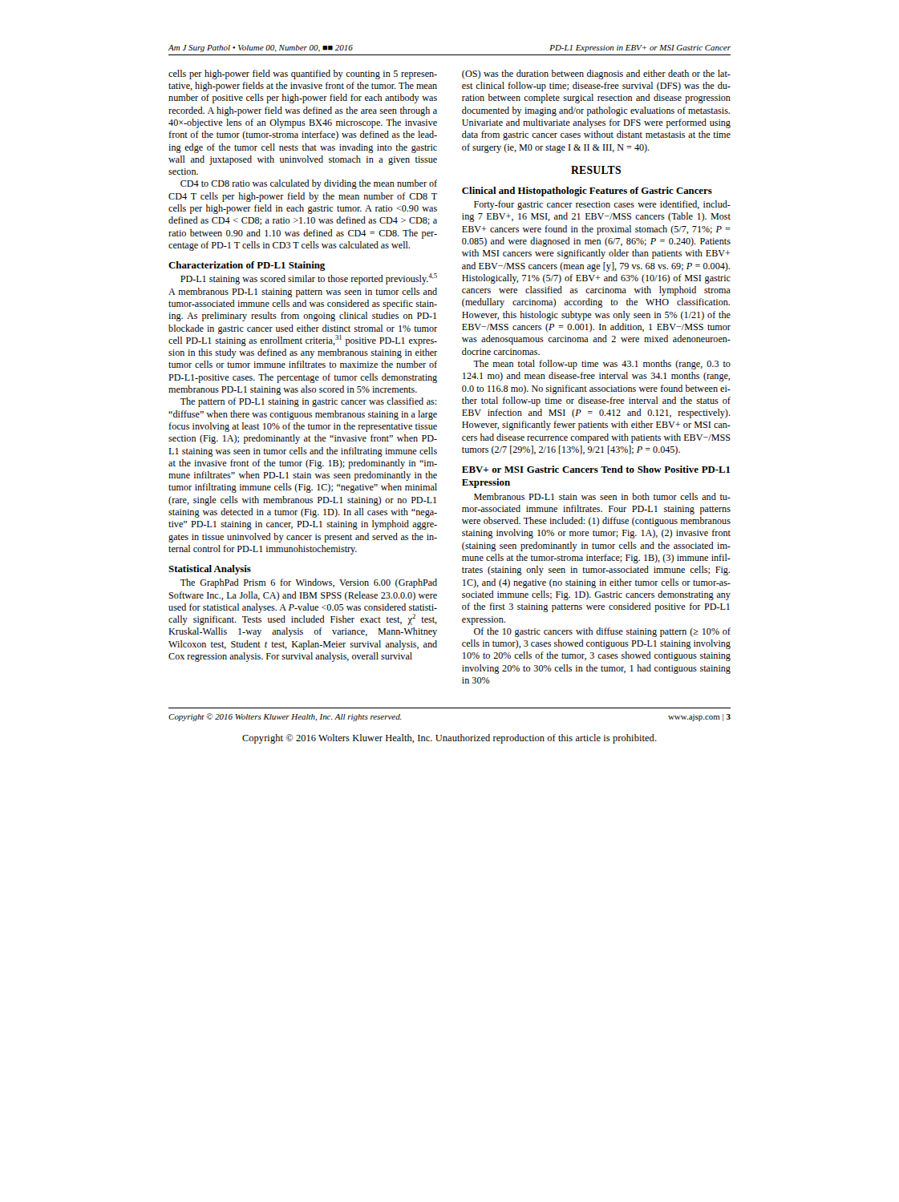Am J Surg Pathol • Volume 00, Number 00, ■■ 2016
PD-L1 Expression in EBV+ or MSI Gastric Cancer
cells per high-power field was quantified by counting in 5 representative, high-power fields at the invasive front of the tumor. The mean number of positive cells per high-power field for each antibody was recorded. A high-power field was defined as the area seen through a 40×-objective lens of an Olympus BX46 microscope. The invasive front of the tumor (tumor-stroma interface) was defined as the leading edge of the tumor cell nests that was invading into the gastric wall and juxtaposed with uninvolved stomach in a given tissue section.
CD4 to CD8 ratio was calculated by dividing the mean number of CD4 T cells per high-power field by the mean number of CD8 T cells per high-power field in each gastric tumor. A ratio <0.90 was defined as CD4 < CD8; a ratio >1.10 was defined as CD4 > CD8; a ratio between 0.90 and 1.10 was defined as CD4 = CD8. The percentage of PD-1 T cells in CD3 T cells was calculated as well.
Characterization of PD-L1 Staining
PD-L1 staining was scored similar to those reported previously.4,5 A membranous PD-L1 staining pattern was seen in tumor cells and tumor-associated immune cells and was considered as specific staining. As preliminary results from ongoing clinical studies on PD-1 blockade in gastric cancer used either distinct stromal or 1% tumor cell PD-L1 staining as enrollment criteria,31 positive PD-L1 expression in this study was defined as any membranous staining in either tumor cells or tumor immune infiltrates to maximize the number of PD-L1-positive cases. The percentage of tumor cells demonstrating membranous PD-L1 staining was also scored in 5% increments.
The pattern of PD-L1 staining in gastric cancer was classified as: “diffuse” when there was contiguous membranous staining in a large focus involving at least 10% of the tumor in the representative tissue section (Fig. 1A); predominantly at the “invasive front” when PD-L1 staining was seen in tumor cells and the infiltrating immune cells at the invasive front of the tumor (Fig. 1B); predominantly in “immune infiltrates” when PD-L1 stain was seen predominantly in the tumor infiltrating immune cells (Fig. 1C); “negative” when minimal (rare, single cells with membranous PD-L1 staining) or no PD-L1 staining was detected in a tumor (Fig. 1D). In all cases with “negative” PD-L1 staining in cancer, PD-L1 staining in lymphoid aggregates in tissue uninvolved by cancer is present and served as the internal control for PD-L1 immunohistochemistry.
Statistical Analysis
The GraphPad Prism 6 for Windows, Version 6.00 (GraphPad Software Inc., La Jolla, CA) and IBM SPSS (Release 23.0.0.0) were used for statistical analyses. A P-value <0.05 was considered statistically significant. Tests used included Fisher exact test, χ2 test, Kruskal-Wallis 1-way analysis of variance, Mann-Whitney Wilcoxon test, Student t test, Kaplan-Meier survival analysis, and Cox regression analysis. For survival analysis, overall survival
(OS) was the duration between diagnosis and either death or the latest clinical follow-up time; disease-free survival (DFS) was the duration between complete surgical resection and disease progression documented by imaging and/or pathologic evaluations of metastasis. Univariate and multivariate analyses for DFS were performed using data from gastric cancer cases without distant metastasis at the time of surgery (ie, M0 or stage I & II & III, N = 40).
RESULTS
Clinical and Histopathologic Features of Gastric Cancers
Forty-four gastric cancer resection cases were identified, including 7 EBV+, 16 MSI, and 21 EBV−/MSS cancers (Table 1). Most EBV+ cancers were found in the proximal stomach (5/7, 71%; P = 0.085) and were diagnosed in men (6/7, 86%; P = 0.240). Patients with MSI cancers were significantly older than patients with EBV+ and EBV−/MSS cancers (mean age [y], 79 vs. 68 vs. 69; P = 0.004). Histologically, 71% (5/7) of EBV+ and 63% (10/16) of MSI gastric cancers were classified as carcinoma with lymphoid stroma (medullary carcinoma) according to the WHO classification. However, this histologic subtype was only seen in 5% (1/21) of the EBV−/MSS cancers (P = 0.001). In addition, 1 EBV−/MSS tumor was adenosquamous carcinoma and 2 were mixed adenoneuroendocrine carcinomas.
The mean total follow-up time was 43.1 months (range, 0.3 to 124.1 mo) and mean disease-free interval was 34.1 months (range, 0.0 to 116.8 mo). No significant associations were found between either total follow-up time or disease-free interval and the status of EBV infection and MSI (P = 0.412 and 0.121, respectively). However, significantly fewer patients with either EBV+ or MSI cancers had disease recurrence compared with patients with EBV−/MSS tumors (2/7 [29%], 2/16 [13%], 9/21 [43%]; P = 0.045).
EBV+ or MSI Gastric Cancers Tend to Show Positive PD-L1 Expression
Membranous PD-L1 stain was seen in both tumor cells and tumor-associated immune infiltrates. Four PD-L1 staining patterns were observed. These included: (1) diffuse (contiguous membranous staining involving 10% or more tumor; Fig. 1A), (2) invasive front (staining seen predominantly in tumor cells and the associated immune cells at the tumor-stroma interface; Fig. 1B), (3) immune infiltrates (staining only seen in tumor-associated immune cells; Fig. 1C), and (4) negative (no staining in either tumor cells or tumor-associated immune cells; Fig. 1D). Gastric cancers demonstrating any of the first 3 staining patterns were considered positive for PD-L1 expression.
Of the 10 gastric cancers with diffuse staining pattern (≥ 10% of cells in tumor), 3 cases showed contiguous PD-L1 staining involving 10% to 20% cells of the tumor, 3 cases showed contiguous staining involving 20% to 30% cells in the tumor, 1 had contiguous staining in 30%
Copyright © 2016 Wolters Kluwer Health, Inc. All rights reserved.
www.ajsp.com | 3
Copyright © 2016 Wolters Kluwer Health, Inc. Unauthorized reproduction of this article is prohibited.